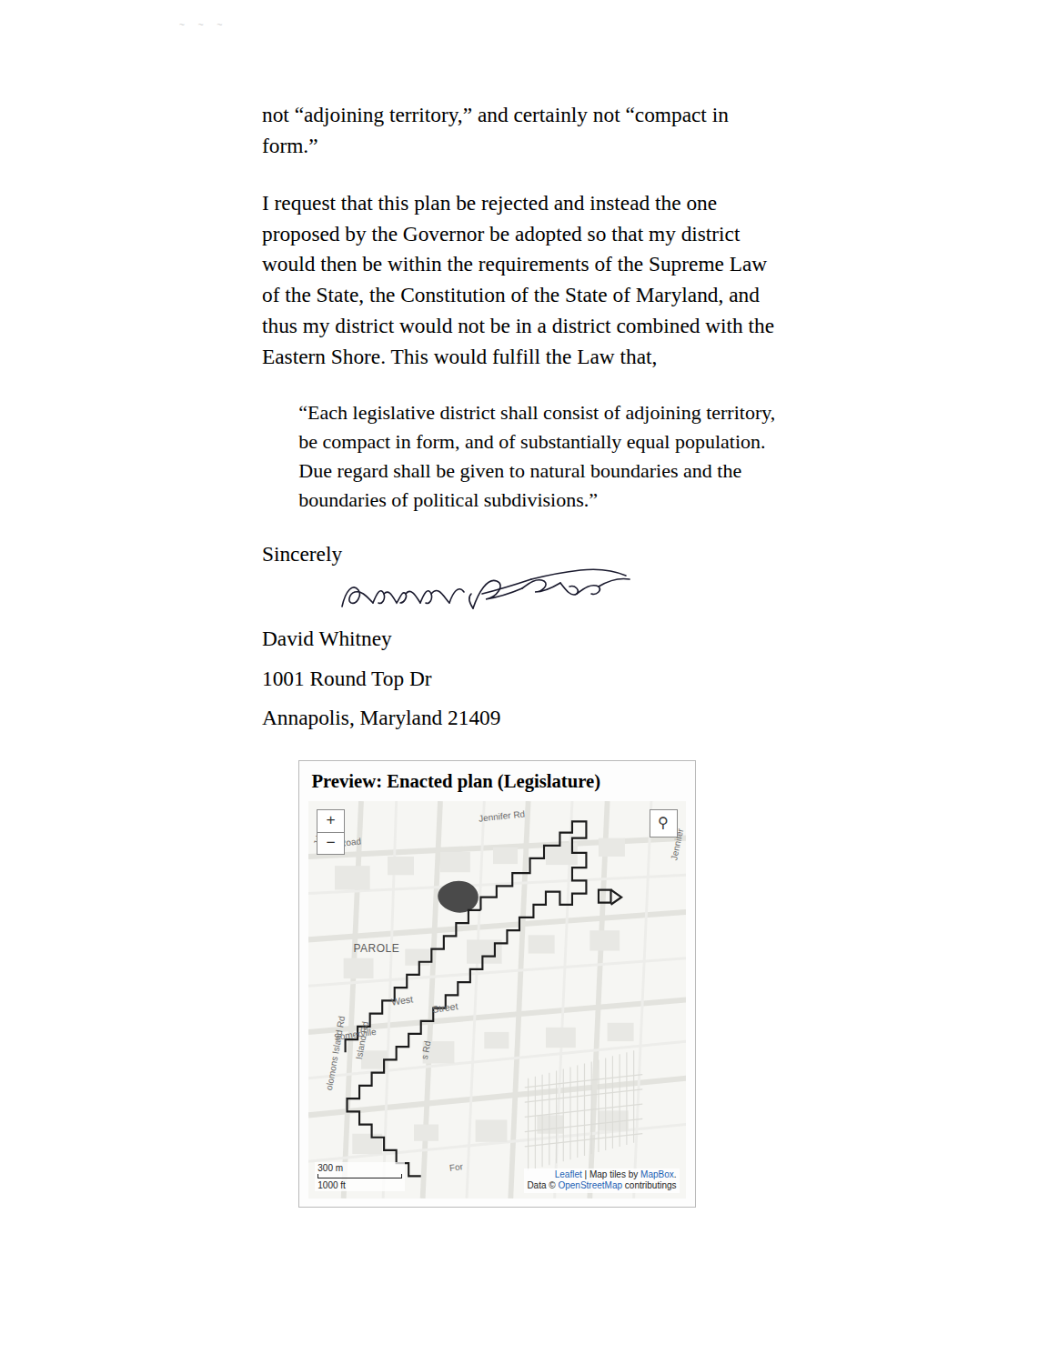~ ~ ~
not “adjoining territory,” and certainly not “compact in form.”
I request that this plan be rejected and instead the one proposed by the Governor be adopted so that my district would then be within the requirements of the Supreme Law of the State, the Constitution of the State of Maryland, and thus my district would not be in a district combined with the Eastern Shore. This would fulfill the Law that,
“Each legislative district shall consist of adjoining territory, be compact in form, and of substantially equal population. Due regard shall be given to natural boundaries and the boundaries of political subdivisions.”
Sincerely
David Whitney
1001 Round Top Dr
Annapolis, Maryland 21409
Preview: Enacted plan (Legislature)
+
−
⚲
Jennifer Rd
Jennifer
r Road
Jd
PAROLE
West
Street
Somerville
Island Rd
s Rd
olomons Island Rd
For
300 m
1000 ft
Leaflet | Map tiles by MapBox.
Data © OpenStreetMap contributings